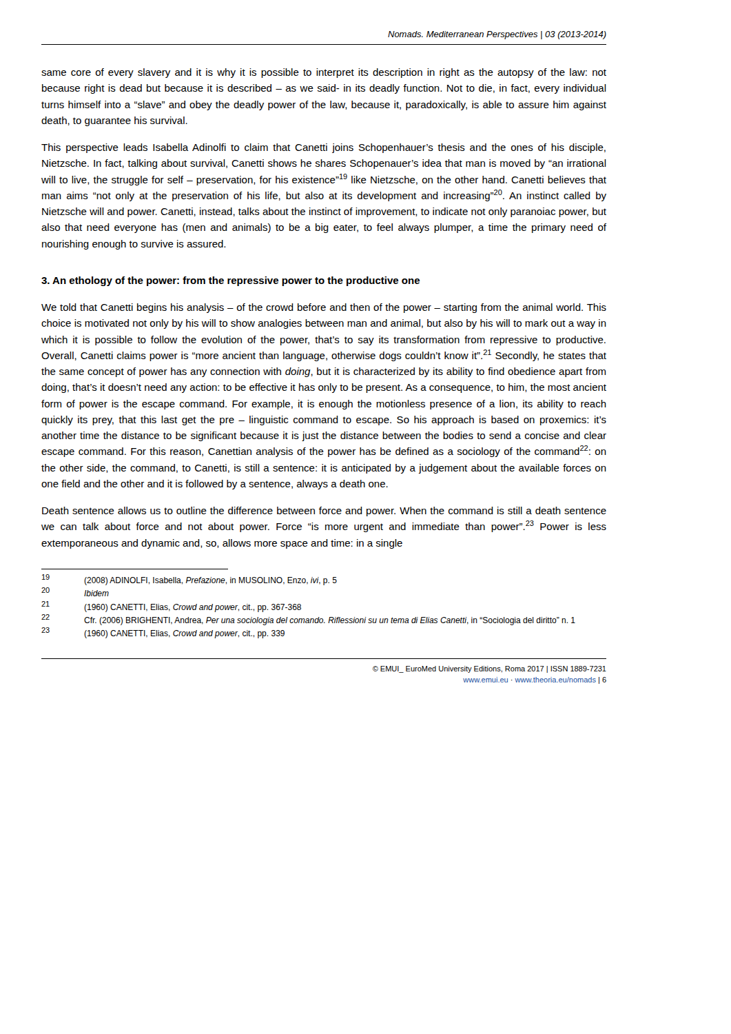Nomads. Mediterranean Perspectives | 03 (2013-2014)
same core of every slavery and it is why it is possible to interpret its description in right as the autopsy of the law: not because right is dead but because it is described – as we said- in its deadly function. Not to die, in fact, every individual turns himself into a “slave” and obey the deadly power of the law, because it, paradoxically, is able to assure him against death, to guarantee his survival.
This perspective leads Isabella Adinolfi to claim that Canetti joins Schopenhauer’s thesis and the ones of his disciple, Nietzsche. In fact, talking about survival, Canetti shows he shares Schopenauer’s idea that man is moved by “an irrational will to live, the struggle for self – preservation, for his existence”19 like Nietzsche, on the other hand. Canetti believes that man aims “not only at the preservation of his life, but also at its development and increasing”20. An instinct called by Nietzsche will and power. Canetti, instead, talks about the instinct of improvement, to indicate not only paranoiac power, but also that need everyone has (men and animals) to be a big eater, to feel always plumper, a time the primary need of nourishing enough to survive is assured.
3. An ethology of the power: from the repressive power to the productive one
We told that Canetti begins his analysis – of the crowd before and then of the power – starting from the animal world. This choice is motivated not only by his will to show analogies between man and animal, but also by his will to mark out a way in which it is possible to follow the evolution of the power, that’s to say its transformation from repressive to productive. Overall, Canetti claims power is “more ancient than language, otherwise dogs couldn’t know it”.21 Secondly, he states that the same concept of power has any connection with doing, but it is characterized by its ability to find obedience apart from doing, that’s it doesn’t need any action: to be effective it has only to be present. As a consequence, to him, the most ancient form of power is the escape command. For example, it is enough the motionless presence of a lion, its ability to reach quickly its prey, that this last get the pre – linguistic command to escape. So his approach is based on proxemics: it’s another time the distance to be significant because it is just the distance between the bodies to send a concise and clear escape command. For this reason, Canettian analysis of the power has be defined as a sociology of the command22: on the other side, the command, to Canetti, is still a sentence: it is anticipated by a judgement about the available forces on one field and the other and it is followed by a sentence, always a death one.
Death sentence allows us to outline the difference between force and power. When the command is still a death sentence we can talk about force and not about power. Force “is more urgent and immediate than power”.23 Power is less extemporaneous and dynamic and, so, allows more space and time: in a single
19
(2008) ADINOLFI, Isabella, Prefazione, in MUSOLINO, Enzo, ivi, p. 5
20
Ibidem
21
(1960) CANETTI, Elias, Crowd and power, cit., pp. 367-368
22
Cfr. (2006) BRIGHENTI, Andrea, Per una sociologia del comando. Riflessioni su un tema di Elias Canetti, in “Sociologia del diritto” n. 1
23
(1960) CANETTI, Elias, Crowd and power, cit., pp. 339
© EMUI_ EuroMed University Editions, Roma 2017 | ISSN 1889-7231
www.emui.eu · www.theoria.eu/nomads | 6